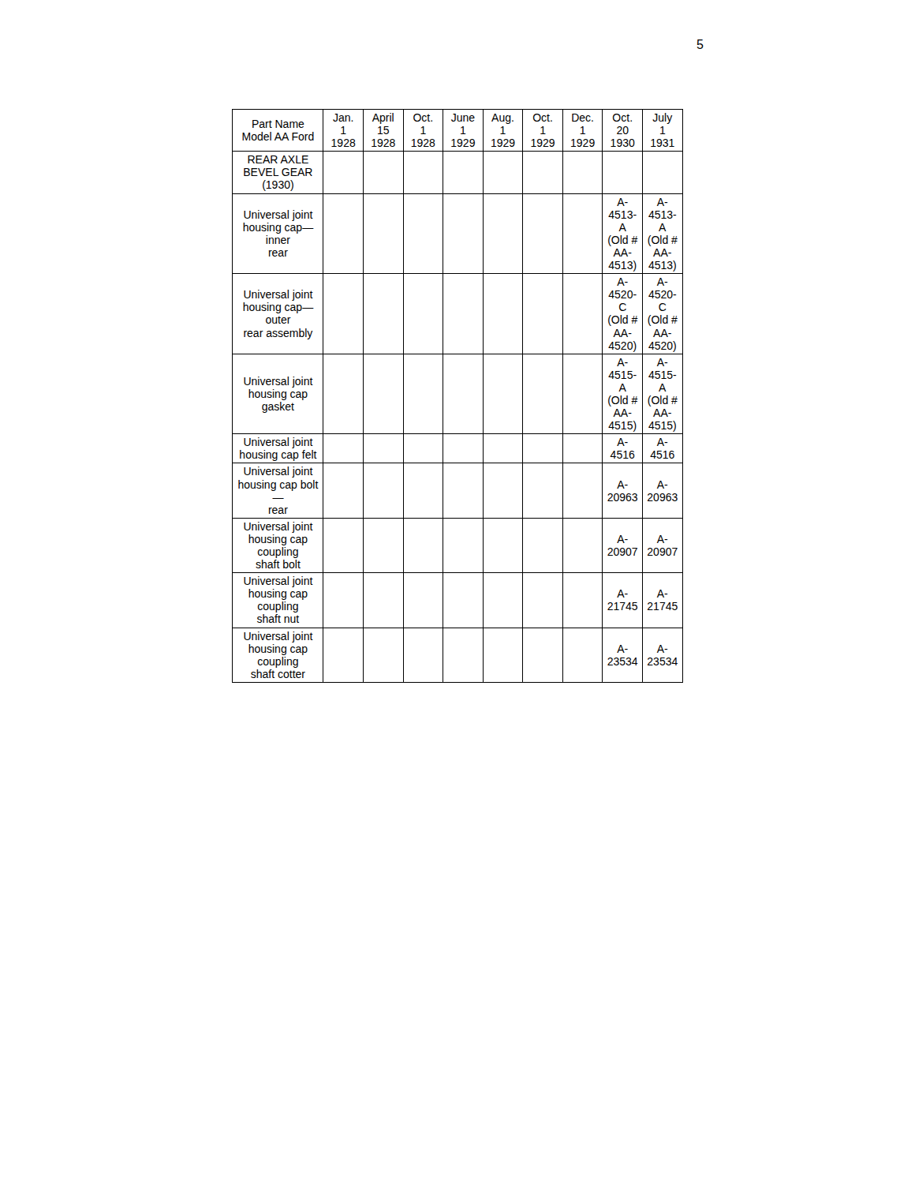5
| Part Name Model AA Ford | Jan. 1 1928 | April 15 1928 | Oct. 1 1928 | June 1 1929 | Aug. 1 1929 | Oct. 1 1929 | Dec. 1 1929 | Oct. 20 1930 | July 1 1931 |
| --- | --- | --- | --- | --- | --- | --- | --- | --- | --- |
| REAR AXLE BEVEL GEAR (1930) | | | | | | | | | |
| Universal joint housing cap—inner rear | | | | | | | | A- 4513-A (Old # AA- 4513) | A- 4513-A (Old # AA- 4513) |
| Universal joint housing cap—outer rear assembly | | | | | | | | A- 4520-C (Old # AA- 4520) | A- 4520-C (Old # AA- 4520) |
| Universal joint housing cap gasket | | | | | | | | A- 4515-A (Old # AA- 4515) | A- 4515-A (Old # AA- 4515) |
| Universal joint housing cap felt | | | | | | | | A-4516 | A-4516 |
| Universal joint housing cap bolt— rear | | | | | | | | A- 20963 | A- 20963 |
| Universal joint housing cap coupling shaft bolt | | | | | | | | A- 20907 | A- 20907 |
| Universal joint housing cap coupling shaft nut | | | | | | | | A- 21745 | A- 21745 |
| Universal joint housing cap coupling shaft cotter | | | | | | | | A- 23534 | A- 23534 |